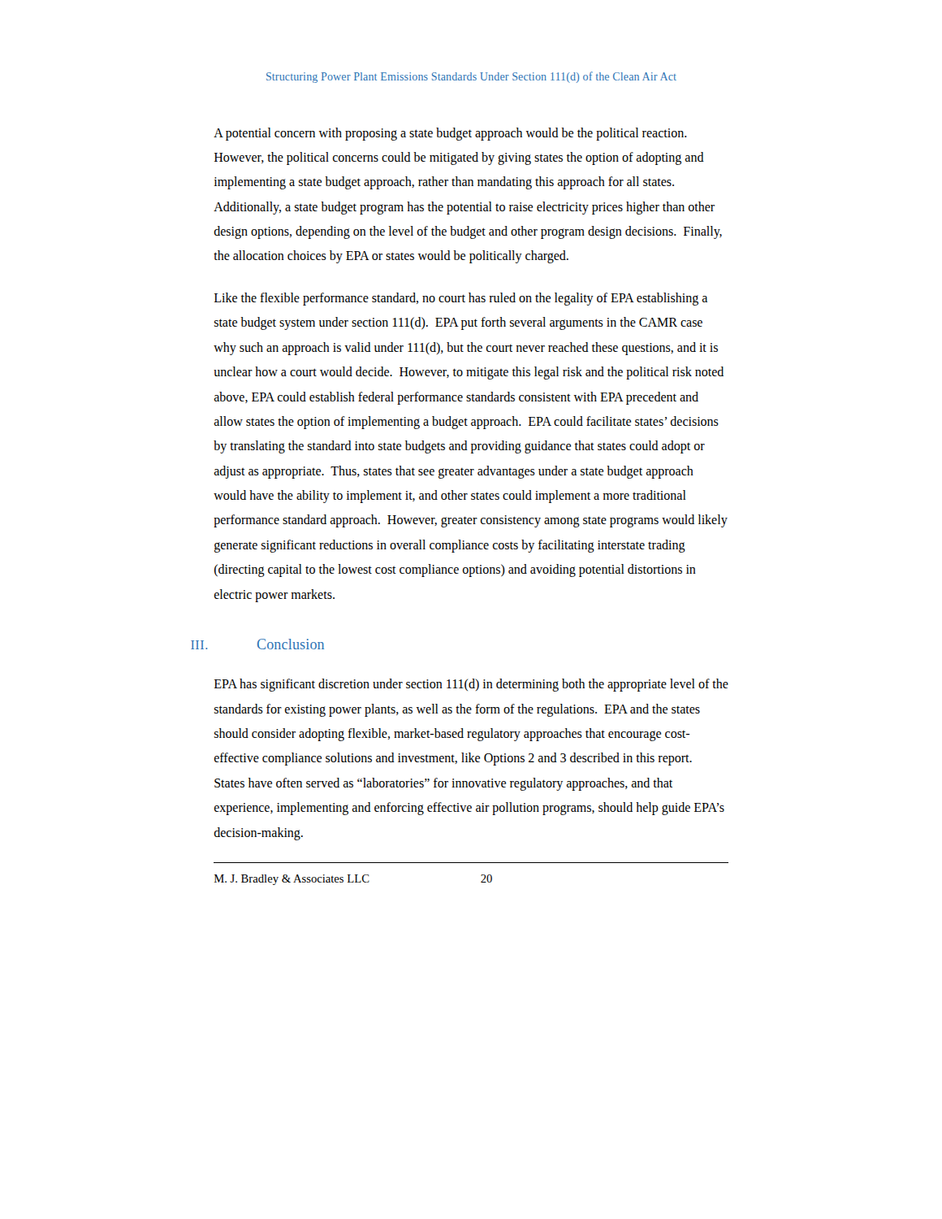Structuring Power Plant Emissions Standards Under Section 111(d) of the Clean Air Act
A potential concern with proposing a state budget approach would be the political reaction. However, the political concerns could be mitigated by giving states the option of adopting and implementing a state budget approach, rather than mandating this approach for all states. Additionally, a state budget program has the potential to raise electricity prices higher than other design options, depending on the level of the budget and other program design decisions. Finally, the allocation choices by EPA or states would be politically charged.
Like the flexible performance standard, no court has ruled on the legality of EPA establishing a state budget system under section 111(d). EPA put forth several arguments in the CAMR case why such an approach is valid under 111(d), but the court never reached these questions, and it is unclear how a court would decide. However, to mitigate this legal risk and the political risk noted above, EPA could establish federal performance standards consistent with EPA precedent and allow states the option of implementing a budget approach. EPA could facilitate states’ decisions by translating the standard into state budgets and providing guidance that states could adopt or adjust as appropriate. Thus, states that see greater advantages under a state budget approach would have the ability to implement it, and other states could implement a more traditional performance standard approach. However, greater consistency among state programs would likely generate significant reductions in overall compliance costs by facilitating interstate trading (directing capital to the lowest cost compliance options) and avoiding potential distortions in electric power markets.
III. Conclusion
EPA has significant discretion under section 111(d) in determining both the appropriate level of the standards for existing power plants, as well as the form of the regulations. EPA and the states should consider adopting flexible, market-based regulatory approaches that encourage cost-effective compliance solutions and investment, like Options 2 and 3 described in this report. States have often served as “laboratories” for innovative regulatory approaches, and that experience, implementing and enforcing effective air pollution programs, should help guide EPA’s decision-making.
M. J. Bradley & Associates LLC 20